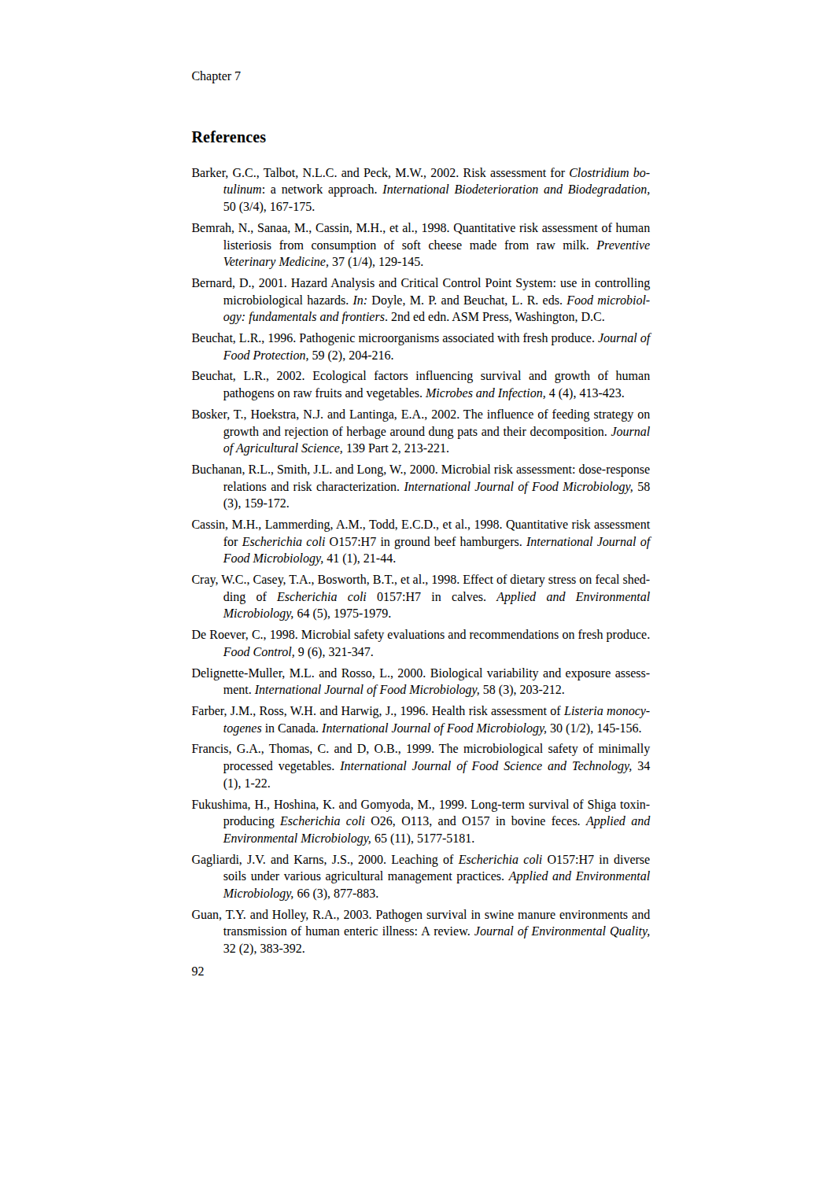Chapter 7
References
Barker, G.C., Talbot, N.L.C. and Peck, M.W., 2002. Risk assessment for Clostridium botulinum: a network approach. International Biodeterioration and Biodegradation, 50 (3/4), 167-175.
Bemrah, N., Sanaa, M., Cassin, M.H., et al., 1998. Quantitative risk assessment of human listeriosis from consumption of soft cheese made from raw milk. Preventive Veterinary Medicine, 37 (1/4), 129-145.
Bernard, D., 2001. Hazard Analysis and Critical Control Point System: use in controlling microbiological hazards. In: Doyle, M. P. and Beuchat, L. R. eds. Food microbiology: fundamentals and frontiers. 2nd ed edn. ASM Press, Washington, D.C.
Beuchat, L.R., 1996. Pathogenic microorganisms associated with fresh produce. Journal of Food Protection, 59 (2), 204-216.
Beuchat, L.R., 2002. Ecological factors influencing survival and growth of human pathogens on raw fruits and vegetables. Microbes and Infection, 4 (4), 413-423.
Bosker, T., Hoekstra, N.J. and Lantinga, E.A., 2002. The influence of feeding strategy on growth and rejection of herbage around dung pats and their decomposition. Journal of Agricultural Science, 139 Part 2, 213-221.
Buchanan, R.L., Smith, J.L. and Long, W., 2000. Microbial risk assessment: dose-response relations and risk characterization. International Journal of Food Microbiology, 58 (3), 159-172.
Cassin, M.H., Lammerding, A.M., Todd, E.C.D., et al., 1998. Quantitative risk assessment for Escherichia coli O157:H7 in ground beef hamburgers. International Journal of Food Microbiology, 41 (1), 21-44.
Cray, W.C., Casey, T.A., Bosworth, B.T., et al., 1998. Effect of dietary stress on fecal shedding of Escherichia coli 0157:H7 in calves. Applied and Environmental Microbiology, 64 (5), 1975-1979.
De Roever, C., 1998. Microbial safety evaluations and recommendations on fresh produce. Food Control, 9 (6), 321-347.
Delignette-Muller, M.L. and Rosso, L., 2000. Biological variability and exposure assessment. International Journal of Food Microbiology, 58 (3), 203-212.
Farber, J.M., Ross, W.H. and Harwig, J., 1996. Health risk assessment of Listeria monocytogenes in Canada. International Journal of Food Microbiology, 30 (1/2), 145-156.
Francis, G.A., Thomas, C. and D, O.B., 1999. The microbiological safety of minimally processed vegetables. International Journal of Food Science and Technology, 34 (1), 1-22.
Fukushima, H., Hoshina, K. and Gomyoda, M., 1999. Long-term survival of Shiga toxin-producing Escherichia coli O26, O113, and O157 in bovine feces. Applied and Environmental Microbiology, 65 (11), 5177-5181.
Gagliardi, J.V. and Karns, J.S., 2000. Leaching of Escherichia coli O157:H7 in diverse soils under various agricultural management practices. Applied and Environmental Microbiology, 66 (3), 877-883.
Guan, T.Y. and Holley, R.A., 2003. Pathogen survival in swine manure environments and transmission of human enteric illness: A review. Journal of Environmental Quality, 32 (2), 383-392.
92